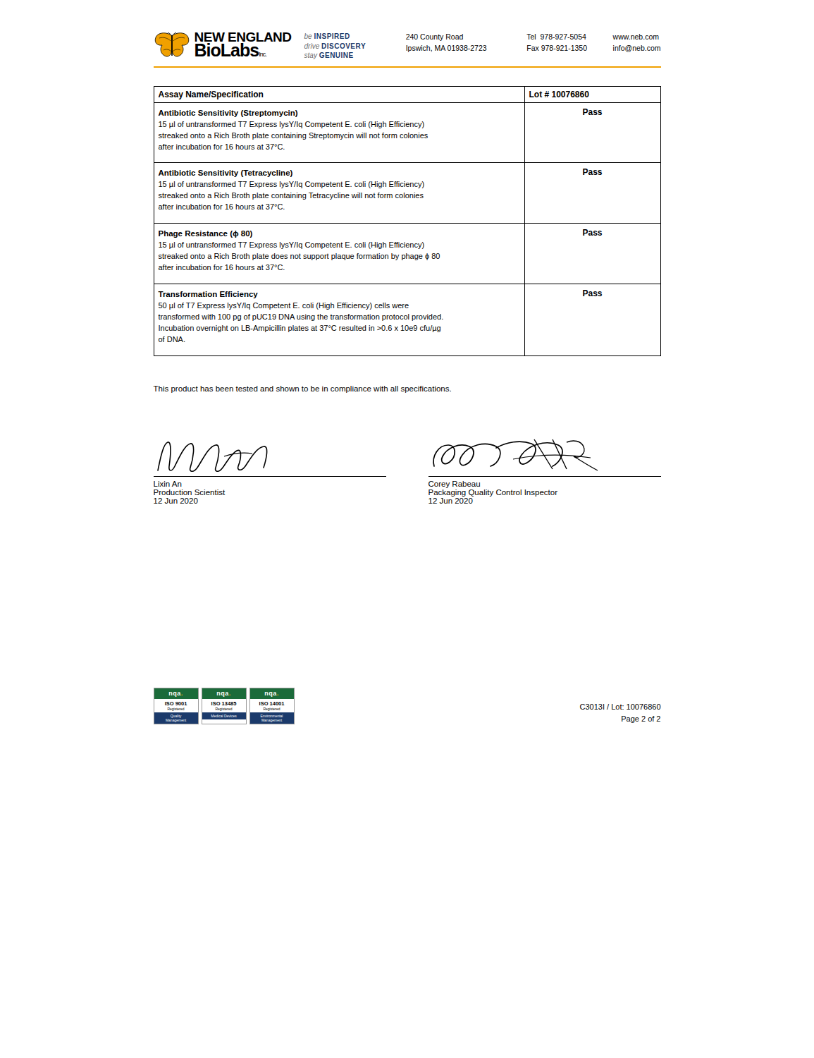NEW ENGLAND BioLabsInc.
be INSPIRED
drive DISCOVERY
stay GENUINE
240 County Road
Ipswich, MA 01938-2723
Tel 978-927-5054
Fax 978-921-1350
www.neb.com
info@neb.com
| Assay Name/Specification | Lot # 10076860 |
| --- | --- |
| Antibiotic Sensitivity (Streptomycin) 15 µl of untransformed T7 Express lysY/Iq Competent E. coli (High Efficiency) streaked onto a Rich Broth plate containing Streptomycin will not form colonies after incubation for 16 hours at 37°C. | Pass |
| Antibiotic Sensitivity (Tetracycline) 15 µl of untransformed T7 Express lysY/Iq Competent E. coli (High Efficiency) streaked onto a Rich Broth plate containing Tetracycline will not form colonies after incubation for 16 hours at 37°C. | Pass |
| Phage Resistance (ϕ 80) 15 µl of untransformed T7 Express lysY/Iq Competent E. coli (High Efficiency) streaked onto a Rich Broth plate does not support plaque formation by phage ϕ 80 after incubation for 16 hours at 37°C. | Pass |
| Transformation Efficiency 50 µl of T7 Express lysY/Iq Competent E. coli (High Efficiency) cells were transformed with 100 pg of pUC19 DNA using the transformation protocol provided. Incubation overnight on LB-Ampicillin plates at 37°C resulted in >0.6 x 10e9 cfu/µg of DNA. | Pass |
This product has been tested and shown to be in compliance with all specifications.
Lixin An
Production Scientist
12 Jun 2020
Corey Rabeau
Packaging Quality Control Inspector
12 Jun 2020
nqa.
ISO 9001
Registered
Quality
Management
nqa.
ISO 13485
Registered
Medical Devices
nqa.
ISO 14001
Registered
Environmental
Management
C3013I / Lot: 10076860
Page 2 of 2